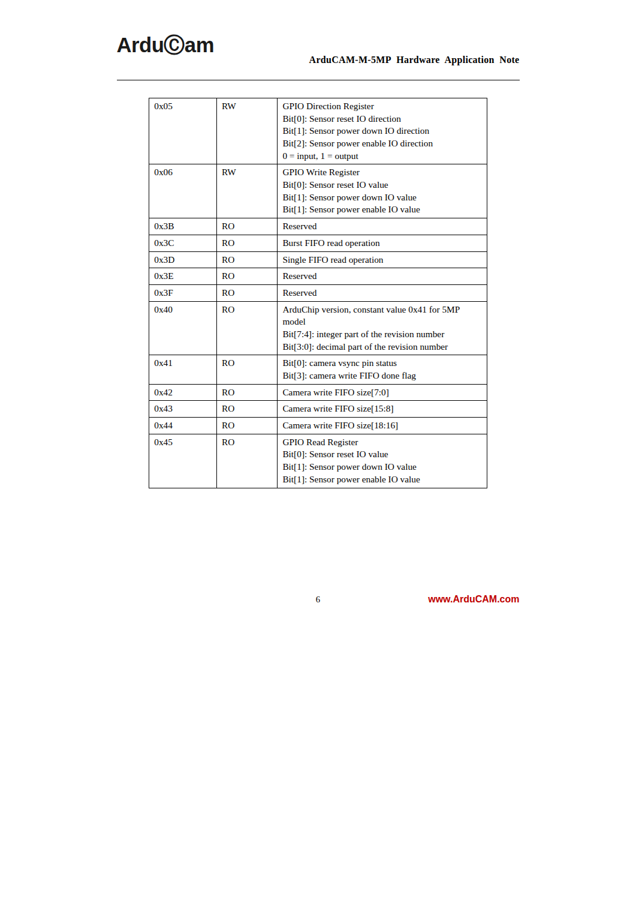ArduⒸam
ArduCAM-M-5MP Hardware Application Note
| 0x05 | RW | GPIO Direction Register Bit[0]: Sensor reset IO direction Bit[1]: Sensor power down IO direction Bit[2]: Sensor power enable IO direction 0 = input, 1 = output |
| 0x06 | RW | GPIO Write Register Bit[0]: Sensor reset IO value Bit[1]: Sensor power down IO value Bit[1]: Sensor power enable IO value |
| 0x3B | RO | Reserved |
| 0x3C | RO | Burst FIFO read operation |
| 0x3D | RO | Single FIFO read operation |
| 0x3E | RO | Reserved |
| 0x3F | RO | Reserved |
| 0x40 | RO | ArduChip version, constant value 0x41 for 5MP model Bit[7:4]: integer part of the revision number Bit[3:0]: decimal part of the revision number |
| 0x41 | RO | Bit[0]: camera vsync pin status Bit[3]: camera write FIFO done flag |
| 0x42 | RO | Camera write FIFO size[7:0] |
| 0x43 | RO | Camera write FIFO size[15:8] |
| 0x44 | RO | Camera write FIFO size[18:16] |
| 0x45 | RO | GPIO Read Register Bit[0]: Sensor reset IO value Bit[1]: Sensor power down IO value Bit[1]: Sensor power enable IO value |
6 www.ArduCAM.com